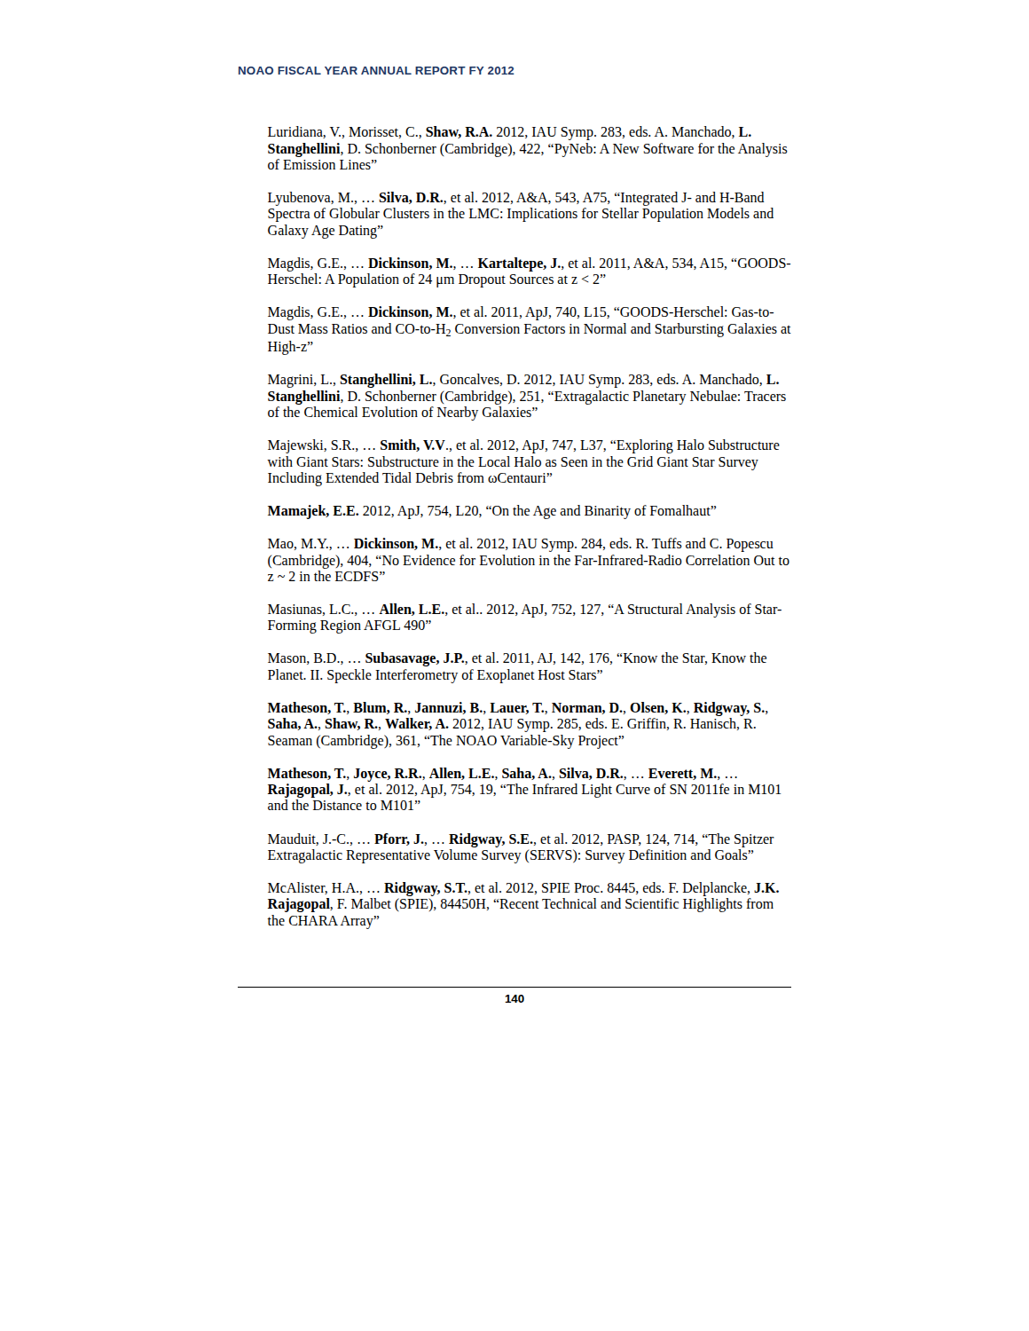NOAO FISCAL YEAR ANNUAL REPORT FY 2012
Luridiana, V., Morisset, C., Shaw, R.A. 2012, IAU Symp. 283, eds. A. Manchado, L. Stanghellini, D. Schonberner (Cambridge), 422, “PyNeb: A New Software for the Analysis of Emission Lines”
Lyubenova, M., … Silva, D.R., et al. 2012, A&A, 543, A75, “Integrated J- and H-Band Spectra of Globular Clusters in the LMC: Implications for Stellar Population Models and Galaxy Age Dating”
Magdis, G.E., … Dickinson, M., … Kartaltepe, J., et al. 2011, A&A, 534, A15, “GOODS-Herschel: A Population of 24 μm Dropout Sources at z < 2”
Magdis, G.E., … Dickinson, M., et al. 2011, ApJ, 740, L15, “GOODS-Herschel: Gas-to-Dust Mass Ratios and CO-to-H2 Conversion Factors in Normal and Starbursting Galaxies at High-z”
Magrini, L., Stanghellini, L., Goncalves, D. 2012, IAU Symp. 283, eds. A. Manchado, L. Stanghellini, D. Schonberner (Cambridge), 251, “Extragalactic Planetary Nebulae: Tracers of the Chemical Evolution of Nearby Galaxies”
Majewski, S.R., … Smith, V.V., et al. 2012, ApJ, 747, L37, “Exploring Halo Substructure with Giant Stars: Substructure in the Local Halo as Seen in the Grid Giant Star Survey Including Extended Tidal Debris from ωCentauri”
Mamajek, E.E. 2012, ApJ, 754, L20, “On the Age and Binarity of Fomalhaut”
Mao, M.Y., … Dickinson, M., et al. 2012, IAU Symp. 284, eds. R. Tuffs and C. Popescu (Cambridge), 404, “No Evidence for Evolution in the Far-Infrared-Radio Correlation Out to z ~ 2 in the ECDFS”
Masiunas, L.C., … Allen, L.E., et al.. 2012, ApJ, 752, 127, “A Structural Analysis of Star-Forming Region AFGL 490”
Mason, B.D., … Subasavage, J.P., et al. 2011, AJ, 142, 176, “Know the Star, Know the Planet. II. Speckle Interferometry of Exoplanet Host Stars”
Matheson, T., Blum, R., Jannuzi, B., Lauer, T., Norman, D., Olsen, K., Ridgway, S., Saha, A., Shaw, R., Walker, A. 2012, IAU Symp. 285, eds. E. Griffin, R. Hanisch, R. Seaman (Cambridge), 361, “The NOAO Variable-Sky Project”
Matheson, T., Joyce, R.R., Allen, L.E., Saha, A., Silva, D.R., … Everett, M., … Rajagopal, J., et al. 2012, ApJ, 754, 19, “The Infrared Light Curve of SN 2011fe in M101 and the Distance to M101”
Mauduit, J.-C., … Pforr, J., … Ridgway, S.E., et al. 2012, PASP, 124, 714, “The Spitzer Extragalactic Representative Volume Survey (SERVS): Survey Definition and Goals”
McAlister, H.A., … Ridgway, S.T., et al. 2012, SPIE Proc. 8445, eds. F. Delplancke, J.K. Rajagopal, F. Malbet (SPIE), 84450H, “Recent Technical and Scientific Highlights from the CHARA Array”
140